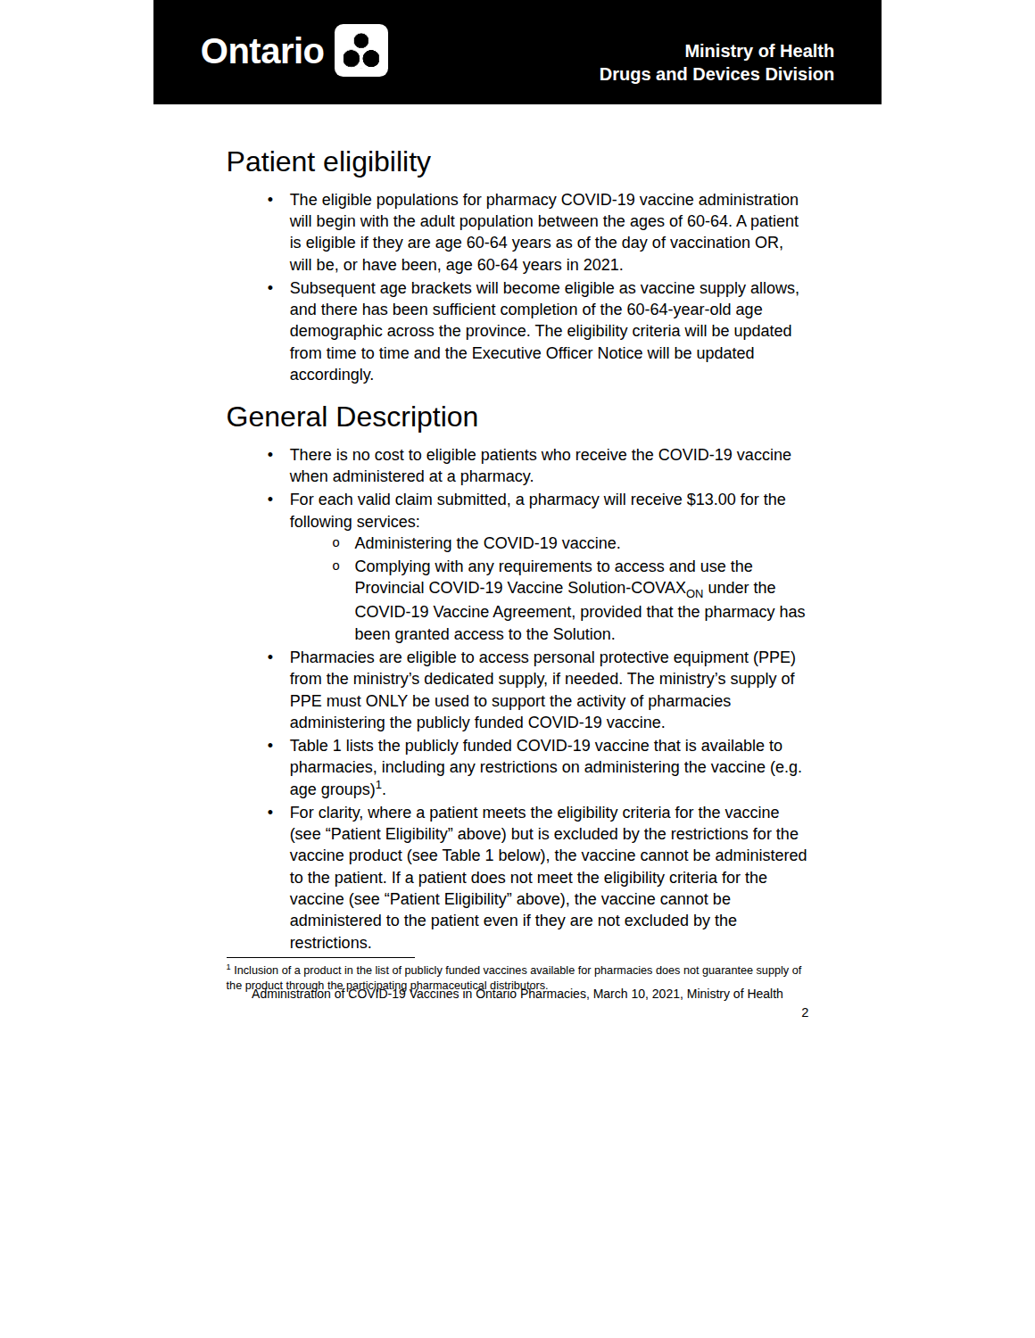Ontario
Ministry of Health
Drugs and Devices Division
Patient eligibility
The eligible populations for pharmacy COVID-19 vaccine administration will begin with the adult population between the ages of 60-64. A patient is eligible if they are age 60-64 years as of the day of vaccination OR, will be, or have been, age 60-64 years in 2021.
Subsequent age brackets will become eligible as vaccine supply allows, and there has been sufficient completion of the 60-64-year-old age demographic across the province. The eligibility criteria will be updated from time to time and the Executive Officer Notice will be updated accordingly.
General Description
There is no cost to eligible patients who receive the COVID-19 vaccine when administered at a pharmacy.
For each valid claim submitted, a pharmacy will receive $13.00 for the following services:
Administering the COVID-19 vaccine.
Complying with any requirements to access and use the Provincial COVID-19 Vaccine Solution-COVAXON under the COVID-19 Vaccine Agreement, provided that the pharmacy has been granted access to the Solution.
Pharmacies are eligible to access personal protective equipment (PPE) from the ministry’s dedicated supply, if needed. The ministry’s supply of PPE must ONLY be used to support the activity of pharmacies administering the publicly funded COVID-19 vaccine.
Table 1 lists the publicly funded COVID-19 vaccine that is available to pharmacies, including any restrictions on administering the vaccine (e.g. age groups)1.
For clarity, where a patient meets the eligibility criteria for the vaccine (see “Patient Eligibility” above) but is excluded by the restrictions for the vaccine product (see Table 1 below), the vaccine cannot be administered to the patient. If a patient does not meet the eligibility criteria for the vaccine (see “Patient Eligibility” above), the vaccine cannot be administered to the patient even if they are not excluded by the restrictions.
1 Inclusion of a product in the list of publicly funded vaccines available for pharmacies does not guarantee supply of the product through the participating pharmaceutical distributors.
Administration of COVID-19 Vaccines in Ontario Pharmacies, March 10, 2021, Ministry of Health
2